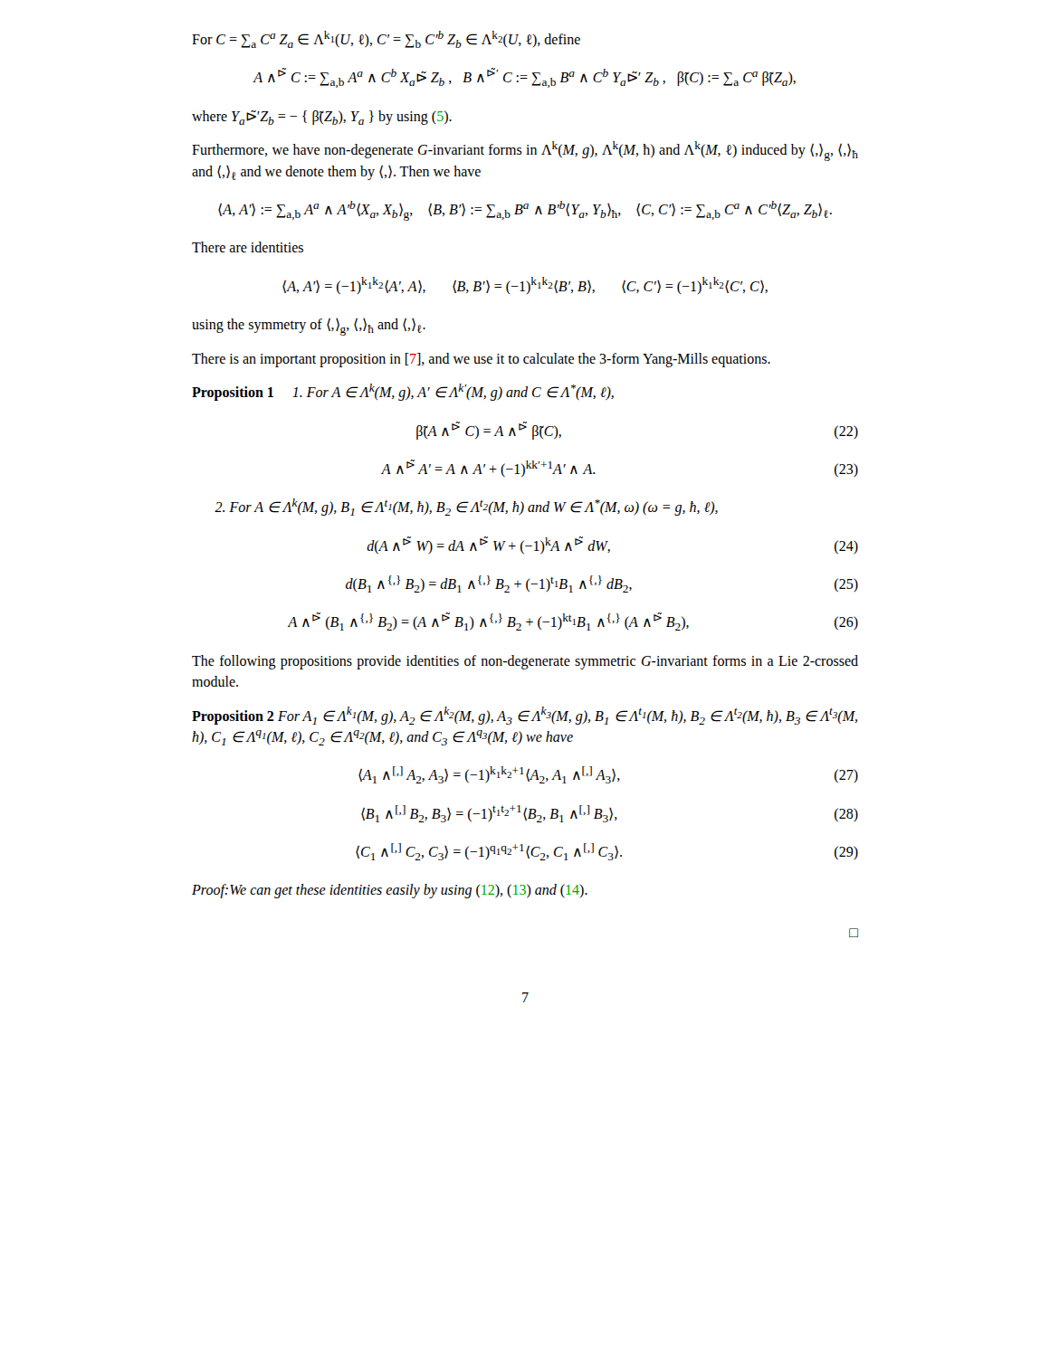For C = ∑a Ca Za ∈ Λk1(U, ℓ), C′ = ∑b C′b Zb ∈ Λk2(U, ℓ), define
A ∧⊳̃ C := ∑a,b Aa ∧ Cb Xa⊳̃ Zb , B ∧⊳̃′ C := ∑a,b Ba ∧ Cb Ya⊳̃′ Zb , β̃(C) := ∑a Ca β̃(Za),
where Ya⊳̃′Zb = − { β̃(Zb), Ya } by using (5).
Furthermore, we have non-degenerate G-invariant forms in Λk(M, g), Λk(M, ħ) and Λk(M, ℓ) induced by ⟨,⟩g, ⟨,⟩ħ and ⟨,⟩ℓ and we denote them by ⟨,⟩. Then we have
⟨A, A′⟩ := ∑a,b Aa ∧ A′b⟨Xa, Xb⟩g, ⟨B, B′⟩ := ∑a,b Ba ∧ B′b⟨Ya, Yb⟩ħ, ⟨C, C′⟩ := ∑a,b Ca ∧ C′b⟨Za, Zb⟩ℓ.
There are identities
⟨A, A′⟩ = (−1)k1k2⟨A′, A⟩, ⟨B, B′⟩ = (−1)k1k2⟨B′, B⟩, ⟨C, C′⟩ = (−1)k1k2⟨C′, C⟩,
using the symmetry of ⟨,⟩g, ⟨,⟩ħ and ⟨,⟩ℓ.
There is an important proposition in [7], and we use it to calculate the 3-form Yang-Mills equations.
Proposition 1 1. For A ∈ Λk(M, g), A′ ∈ Λk′(M, g) and C ∈ Λ*(M, ℓ),
β̃(A ∧⊳̃ C) = A ∧⊳̃ β̃(C),
(22)
A ∧⊳̃ A′ = A ∧ A′ + (−1)kk′+1A′ ∧ A.
(23)
2. For A ∈ Λk(M, g), B1 ∈ Λt1(M, ħ), B2 ∈ Λt2(M, ħ) and W ∈ Λ*(M, ω) (ω = g, ħ, ℓ),
d(A ∧⊳̃ W) = dA ∧⊳̃ W + (−1)kA ∧⊳̃ dW,
(24)
d(B1 ∧{,} B2) = dB1 ∧{,} B2 + (−1)t1B1 ∧{,} dB2,
(25)
A ∧⊳̃ (B1 ∧{,} B2) = (A ∧⊳̃ B1) ∧{,} B2 + (−1)kt1B1 ∧{,} (A ∧⊳̃ B2),
(26)
The following propositions provide identities of non-degenerate symmetric G-invariant forms in a Lie 2-crossed module.
Proposition 2 For A1 ∈ Λk1(M, g), A2 ∈ Λk2(M, g), A3 ∈ Λk3(M, g), B1 ∈ Λt1(M, ħ), B2 ∈ Λt2(M, ħ), B3 ∈ Λt3(M, ħ), C1 ∈ Λq1(M, ℓ), C2 ∈ Λq2(M, ℓ), and C3 ∈ Λq3(M, ℓ) we have
⟨A1 ∧[,] A2, A3⟩ = (−1)k1k2+1⟨A2, A1 ∧[,] A3⟩,
(27)
⟨B1 ∧[,] B2, B3⟩ = (−1)t1t2+1⟨B2, B1 ∧[,] B3⟩,
(28)
⟨C1 ∧[,] C2, C3⟩ = (−1)q1q2+1⟨C2, C1 ∧[,] C3⟩.
(29)
Proof:We can get these identities easily by using (12), (13) and (14).
□
7